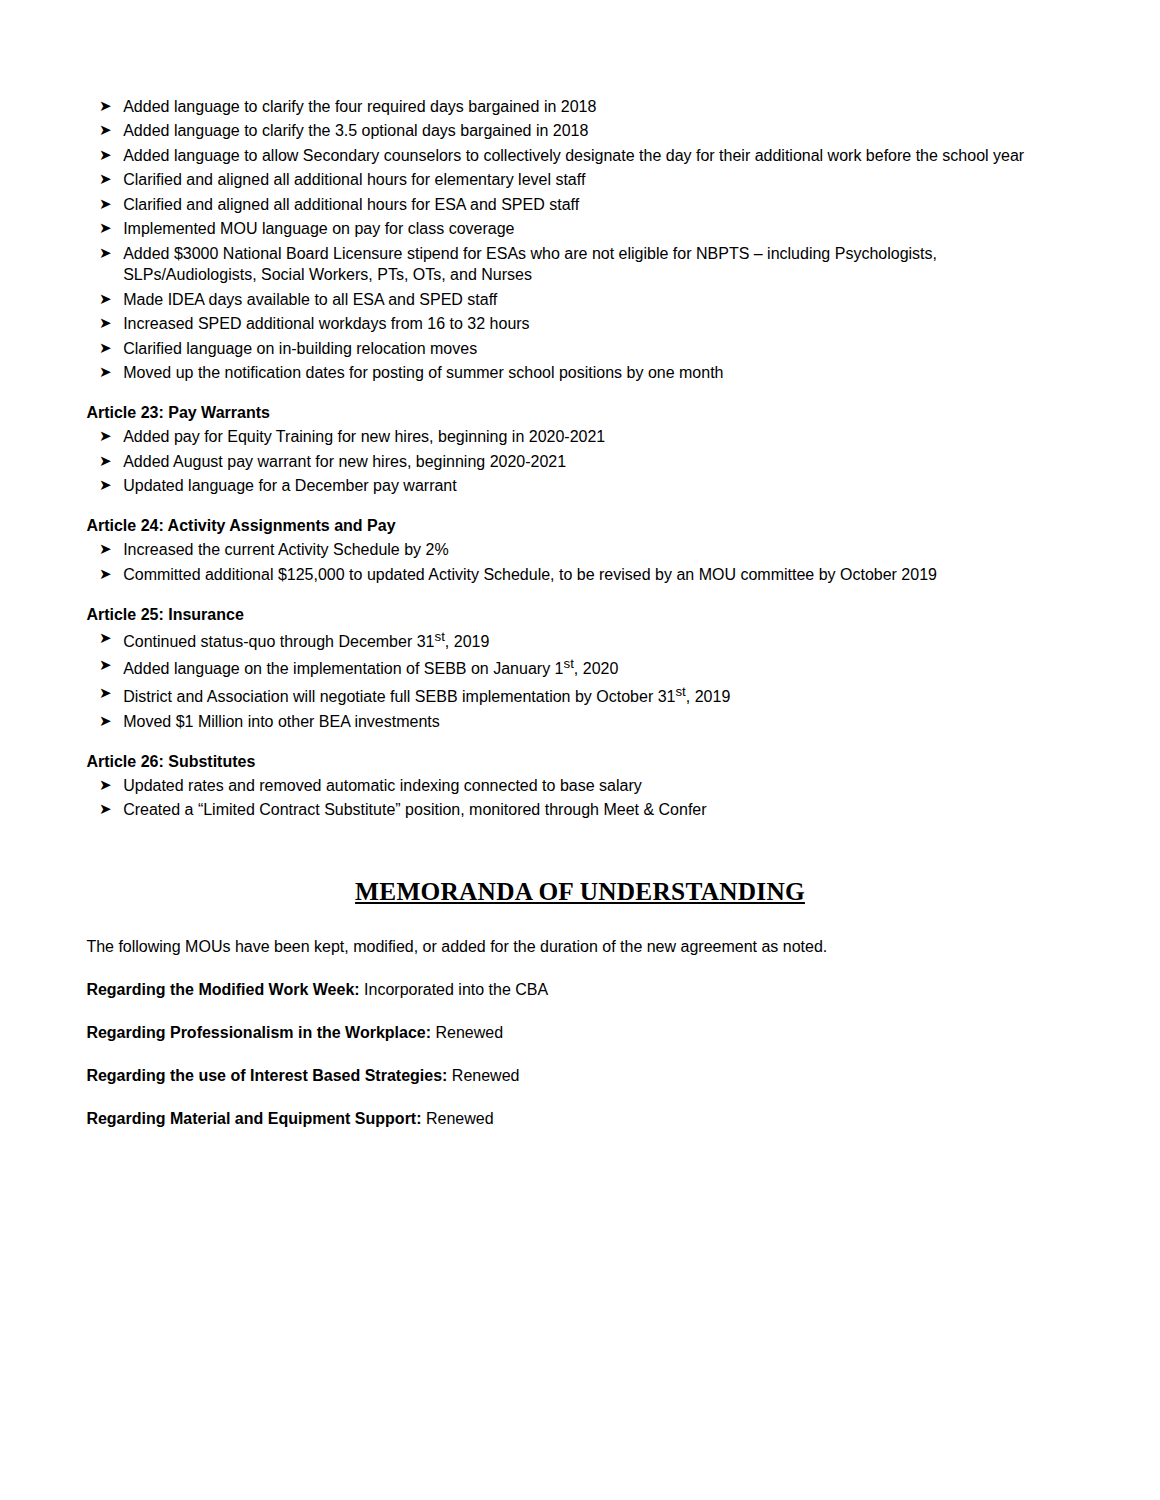Added language to clarify the four required days bargained in 2018
Added language to clarify the 3.5 optional days bargained in 2018
Added language to allow Secondary counselors to collectively designate the day for their additional work before the school year
Clarified and aligned all additional hours for elementary level staff
Clarified and aligned all additional hours for ESA and SPED staff
Implemented MOU language on pay for class coverage
Added $3000 National Board Licensure stipend for ESAs who are not eligible for NBPTS – including Psychologists, SLPs/Audiologists, Social Workers, PTs, OTs, and Nurses
Made IDEA days available to all ESA and SPED staff
Increased SPED additional workdays from 16 to 32 hours
Clarified language on in-building relocation moves
Moved up the notification dates for posting of summer school positions by one month
Article 23: Pay Warrants
Added pay for Equity Training for new hires, beginning in 2020-2021
Added August pay warrant for new hires, beginning 2020-2021
Updated language for a December pay warrant
Article 24: Activity Assignments and Pay
Increased the current Activity Schedule by 2%
Committed additional $125,000 to updated Activity Schedule, to be revised by an MOU committee by October 2019
Article 25: Insurance
Continued status-quo through December 31st, 2019
Added language on the implementation of SEBB on January 1st, 2020
District and Association will negotiate full SEBB implementation by October 31st, 2019
Moved $1 Million into other BEA investments
Article 26: Substitutes
Updated rates and removed automatic indexing connected to base salary
Created a “Limited Contract Substitute” position, monitored through Meet & Confer
MEMORANDA OF UNDERSTANDING
The following MOUs have been kept, modified, or added for the duration of the new agreement as noted.
Regarding the Modified Work Week: Incorporated into the CBA
Regarding Professionalism in the Workplace: Renewed
Regarding the use of Interest Based Strategies: Renewed
Regarding Material and Equipment Support: Renewed